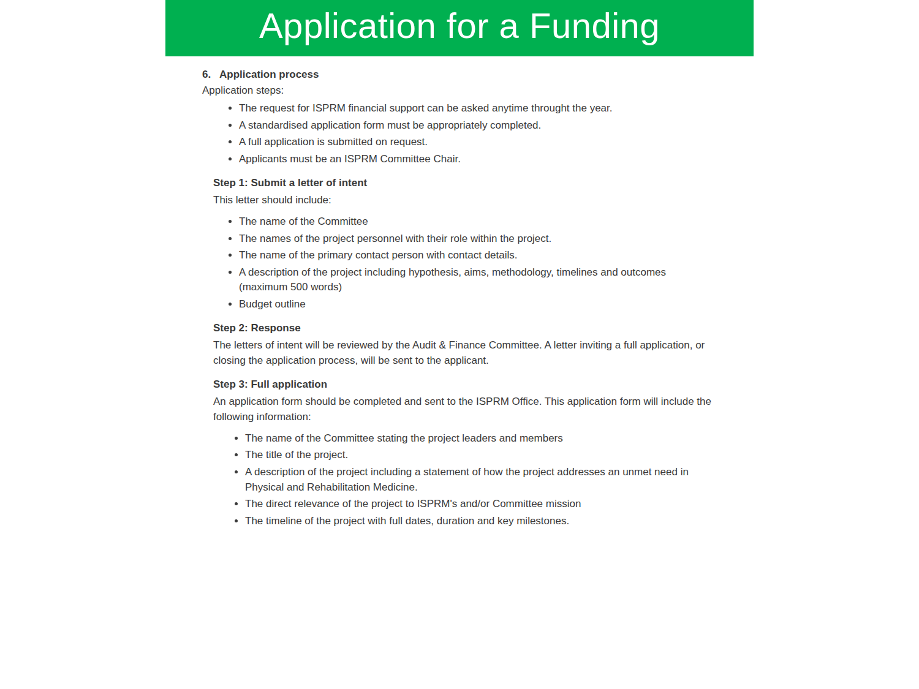Application for a Funding
6. Application process
Application steps:
The request for ISPRM financial support can be asked anytime throught the year.
A standardised application form must be appropriately completed.
A full application is submitted on request.
Applicants must be an ISPRM Committee Chair.
Step 1: Submit a letter of intent
This letter should include:
The name of the Committee
The names of the project personnel with their role within the project.
The name of the primary contact person with contact details.
A description of the project including hypothesis, aims, methodology, timelines and outcomes (maximum 500 words)
Budget outline
Step 2: Response
The letters of intent will be reviewed by the Audit & Finance Committee. A letter inviting a full application, or closing the application process, will be sent to the applicant.
Step 3: Full application
An application form should be completed and sent to the ISPRM Office. This application form will include the following information:
The name of the Committee stating the project leaders and members
The title of the project.
A description of the project including a statement of how the project addresses an unmet need in Physical and Rehabilitation Medicine.
The direct relevance of the project to ISPRM's and/or Committee mission
The timeline of the project with full dates, duration and key milestones.